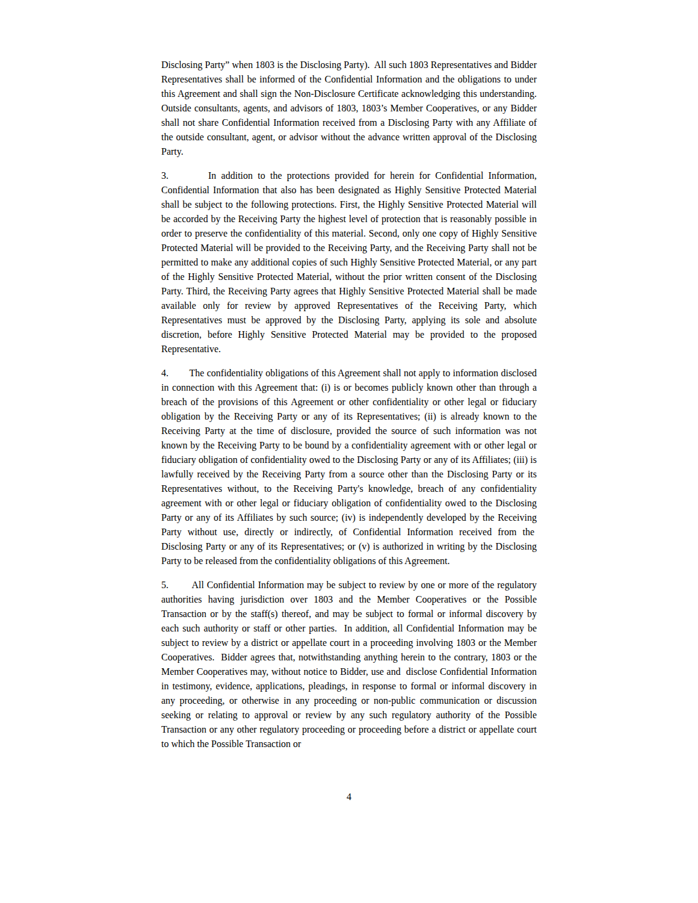Disclosing Party” when 1803 is the Disclosing Party). All such 1803 Representatives and Bidder Representatives shall be informed of the Confidential Information and the obligations to under this Agreement and shall sign the Non-Disclosure Certificate acknowledging this understanding. Outside consultants, agents, and advisors of 1803, 1803’s Member Cooperatives, or any Bidder shall not share Confidential Information received from a Disclosing Party with any Affiliate of the outside consultant, agent, or advisor without the advance written approval of the Disclosing Party.
3. In addition to the protections provided for herein for Confidential Information, Confidential Information that also has been designated as Highly Sensitive Protected Material shall be subject to the following protections. First, the Highly Sensitive Protected Material will be accorded by the Receiving Party the highest level of protection that is reasonably possible in order to preserve the confidentiality of this material. Second, only one copy of Highly Sensitive Protected Material will be provided to the Receiving Party, and the Receiving Party shall not be permitted to make any additional copies of such Highly Sensitive Protected Material, or any part of the Highly Sensitive Protected Material, without the prior written consent of the Disclosing Party. Third, the Receiving Party agrees that Highly Sensitive Protected Material shall be made available only for review by approved Representatives of the Receiving Party, which Representatives must be approved by the Disclosing Party, applying its sole and absolute discretion, before Highly Sensitive Protected Material may be provided to the proposed Representative.
4. The confidentiality obligations of this Agreement shall not apply to information disclosed in connection with this Agreement that: (i) is or becomes publicly known other than through a breach of the provisions of this Agreement or other confidentiality or other legal or fiduciary obligation by the Receiving Party or any of its Representatives; (ii) is already known to the Receiving Party at the time of disclosure, provided the source of such information was not known by the Receiving Party to be bound by a confidentiality agreement with or other legal or fiduciary obligation of confidentiality owed to the Disclosing Party or any of its Affiliates; (iii) is lawfully received by the Receiving Party from a source other than the Disclosing Party or its Representatives without, to the Receiving Party's knowledge, breach of any confidentiality agreement with or other legal or fiduciary obligation of confidentiality owed to the Disclosing Party or any of its Affiliates by such source; (iv) is independently developed by the Receiving Party without use, directly or indirectly, of Confidential Information received from the Disclosing Party or any of its Representatives; or (v) is authorized in writing by the Disclosing Party to be released from the confidentiality obligations of this Agreement.
5. All Confidential Information may be subject to review by one or more of the regulatory authorities having jurisdiction over 1803 and the Member Cooperatives or the Possible Transaction or by the staff(s) thereof, and may be subject to formal or informal discovery by each such authority or staff or other parties. In addition, all Confidential Information may be subject to review by a district or appellate court in a proceeding involving 1803 or the Member Cooperatives. Bidder agrees that, notwithstanding anything herein to the contrary, 1803 or the Member Cooperatives may, without notice to Bidder, use and disclose Confidential Information in testimony, evidence, applications, pleadings, in response to formal or informal discovery in any proceeding, or otherwise in any proceeding or non-public communication or discussion seeking or relating to approval or review by any such regulatory authority of the Possible Transaction or any other regulatory proceeding or proceeding before a district or appellate court to which the Possible Transaction or
4